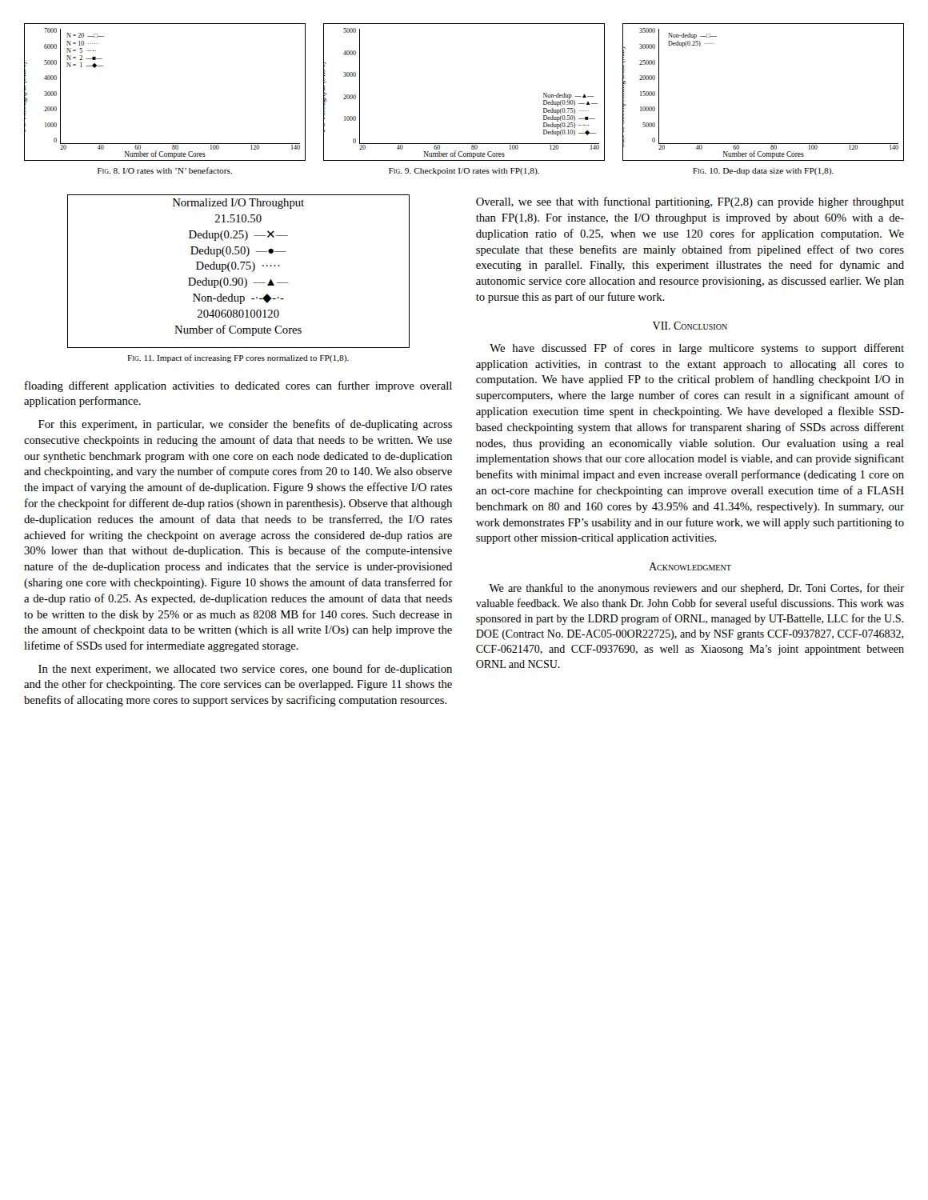I/O Throughput (MB/s)
70006000500040003000200010000
N = 20 —□—
N = 10 ·····
N = 5 ·-·-·
N = 2 —■—
N = 1 —◆—
20406080100120140
Number of Compute Cores
Fig. 8. I/O rates with ’N’ benefactors.
I/O Throughput (MB/s)
500040003000200010000
Non-dedup —▲—
Dedup(0.90) —▲—
Dedup(0.75) ·····
Dedup(0.50) —■—
Dedup(0.25) -·-·-
Dedup(0.10) —◆—
20406080100120140
Number of Compute Cores
Fig. 9. Checkpoint I/O rates with FP(1,8).
Size of Checkpointing Data (MB)
35000300002500020000150001000050000
Non-dedup —□—
Dedup(0.25) ·····
20406080100120140
Number of Compute Cores
Fig. 10. De-dup data size with FP(1,8).
Normalized I/O Throughput
21.510.50
Dedup(0.25) —✕—
Dedup(0.50) —●—
Dedup(0.75) ·····
Dedup(0.90) —▲—
Non-dedup -·-◆-·-
20406080100120
Number of Compute Cores
Fig. 11. Impact of increasing FP cores normalized to FP(1,8).
floading different application activities to dedicated cores can further improve overall application performance.
For this experiment, in particular, we consider the benefits of de-duplicating across consecutive checkpoints in reducing the amount of data that needs to be written. We use our synthetic benchmark program with one core on each node dedicated to de-duplication and checkpointing, and vary the number of compute cores from 20 to 140. We also observe the impact of varying the amount of de-duplication. Figure 9 shows the effective I/O rates for the checkpoint for different de-dup ratios (shown in parenthesis). Observe that although de-duplication reduces the amount of data that needs to be transferred, the I/O rates achieved for writing the checkpoint on average across the considered de-dup ratios are 30% lower than that without de-duplication. This is because of the compute-intensive nature of the de-duplication process and indicates that the service is under-provisioned (sharing one core with checkpointing). Figure 10 shows the amount of data transferred for a de-dup ratio of 0.25. As expected, de-duplication reduces the amount of data that needs to be written to the disk by 25% or as much as 8208 MB for 140 cores. Such decrease in the amount of checkpoint data to be written (which is all write I/Os) can help improve the lifetime of SSDs used for intermediate aggregated storage.
In the next experiment, we allocated two service cores, one bound for de-duplication and the other for checkpointing. The core services can be overlapped. Figure 11 shows the benefits of allocating more cores to support services by sacrificing computation resources.
Overall, we see that with functional partitioning, FP(2,8) can provide higher throughput than FP(1,8). For instance, the I/O throughput is improved by about 60% with a de-duplication ratio of 0.25, when we use 120 cores for application computation. We speculate that these benefits are mainly obtained from pipelined effect of two cores executing in parallel. Finally, this experiment illustrates the need for dynamic and autonomic service core allocation and resource provisioning, as discussed earlier. We plan to pursue this as part of our future work.
VII. Conclusion
We have discussed FP of cores in large multicore systems to support different application activities, in contrast to the extant approach to allocating all cores to computation. We have applied FP to the critical problem of handling checkpoint I/O in supercomputers, where the large number of cores can result in a significant amount of application execution time spent in checkpointing. We have developed a flexible SSD-based checkpointing system that allows for transparent sharing of SSDs across different nodes, thus providing an economically viable solution. Our evaluation using a real implementation shows that our core allocation model is viable, and can provide significant benefits with minimal impact and even increase overall performance (dedicating 1 core on an oct-core machine for checkpointing can improve overall execution time of a FLASH benchmark on 80 and 160 cores by 43.95% and 41.34%, respectively). In summary, our work demonstrates FP’s usability and in our future work, we will apply such partitioning to support other mission-critical application activities.
Acknowledgment
We are thankful to the anonymous reviewers and our shepherd, Dr. Toni Cortes, for their valuable feedback. We also thank Dr. John Cobb for several useful discussions. This work was sponsored in part by the LDRD program of ORNL, managed by UT-Battelle, LLC for the U.S. DOE (Contract No. DE-AC05-00OR22725), and by NSF grants CCF-0937827, CCF-0746832, CCF-0621470, and CCF-0937690, as well as Xiaosong Ma’s joint appointment between ORNL and NCSU.